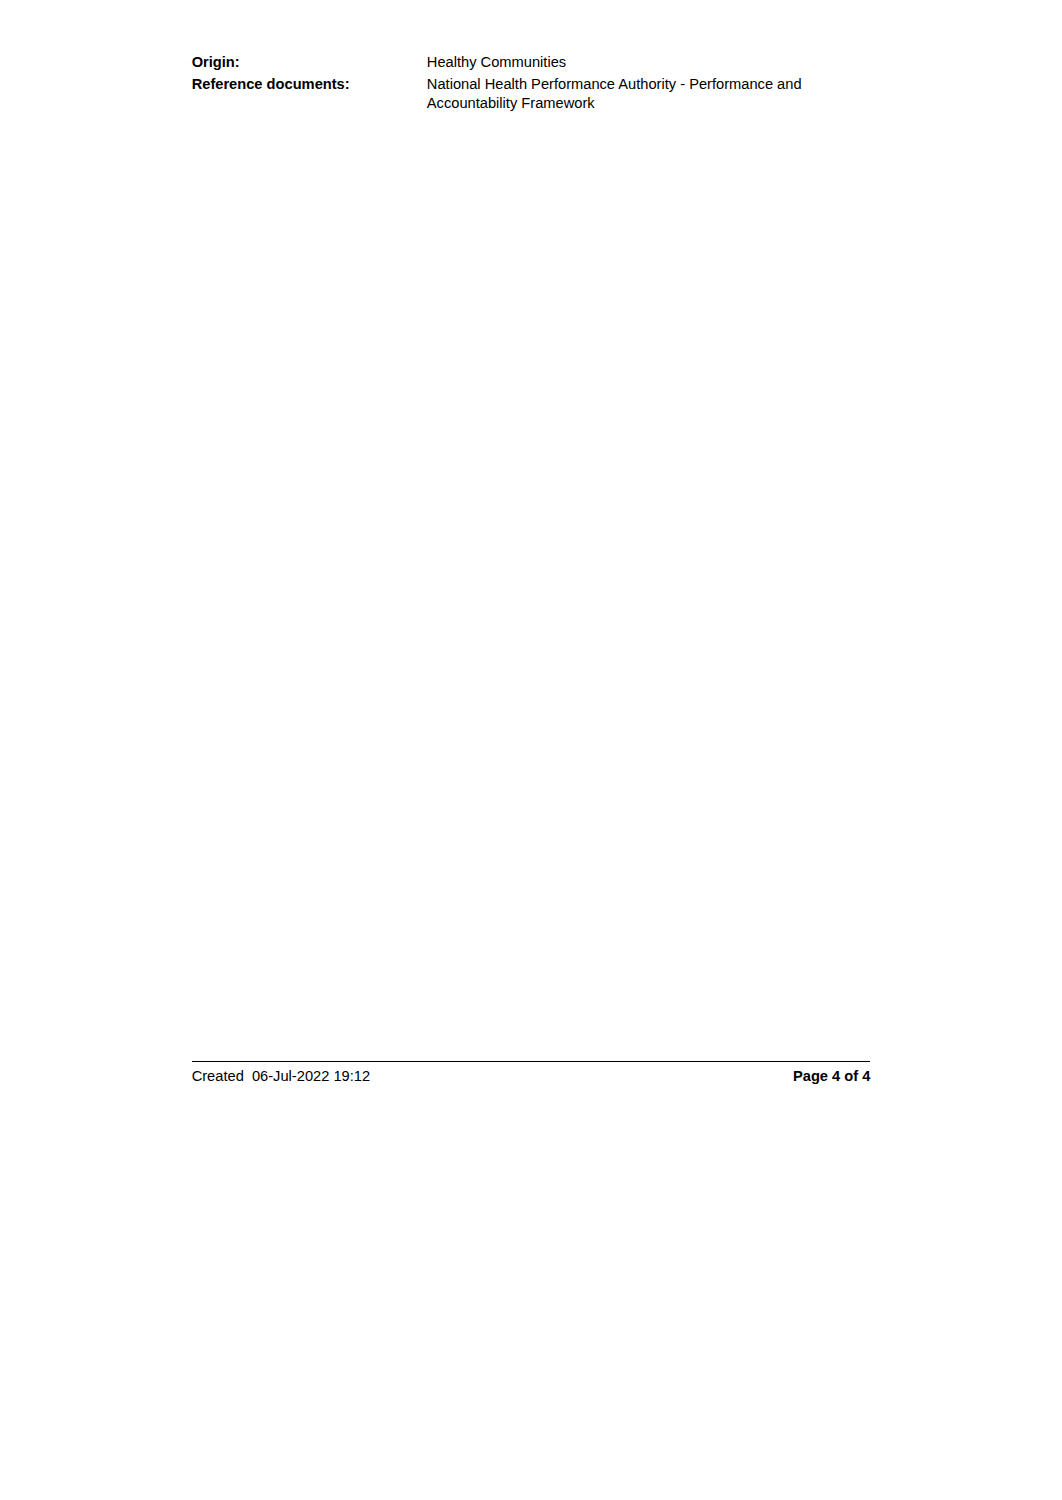| Origin: | Healthy Communities |
| Reference documents: | National Health Performance Authority - Performance and Accountability Framework |
Created 06-Jul-2022 19:12
Page 4 of 4